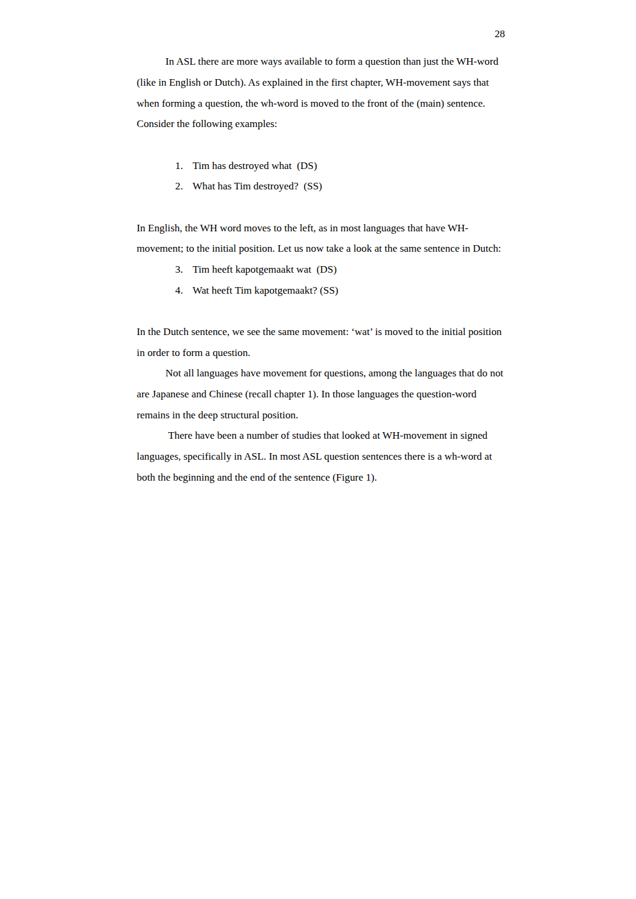28
In ASL there are more ways available to form a question than just the WH-word (like in English or Dutch). As explained in the first chapter, WH-movement says that when forming a question, the wh-word is moved to the front of the (main) sentence. Consider the following examples:
Tim has destroyed what (DS)
What has Tim destroyed? (SS)
In English, the WH word moves to the left, as in most languages that have WH-movement; to the initial position. Let us now take a look at the same sentence in Dutch:
Tim heeft kapotgemaakt wat (DS)
Wat heeft Tim kapotgemaakt? (SS)
In the Dutch sentence, we see the same movement: ‘wat’ is moved to the initial position in order to form a question.
Not all languages have movement for questions, among the languages that do not are Japanese and Chinese (recall chapter 1). In those languages the question-word remains in the deep structural position.
There have been a number of studies that looked at WH-movement in signed languages, specifically in ASL. In most ASL question sentences there is a wh-word at both the beginning and the end of the sentence (Figure 1).